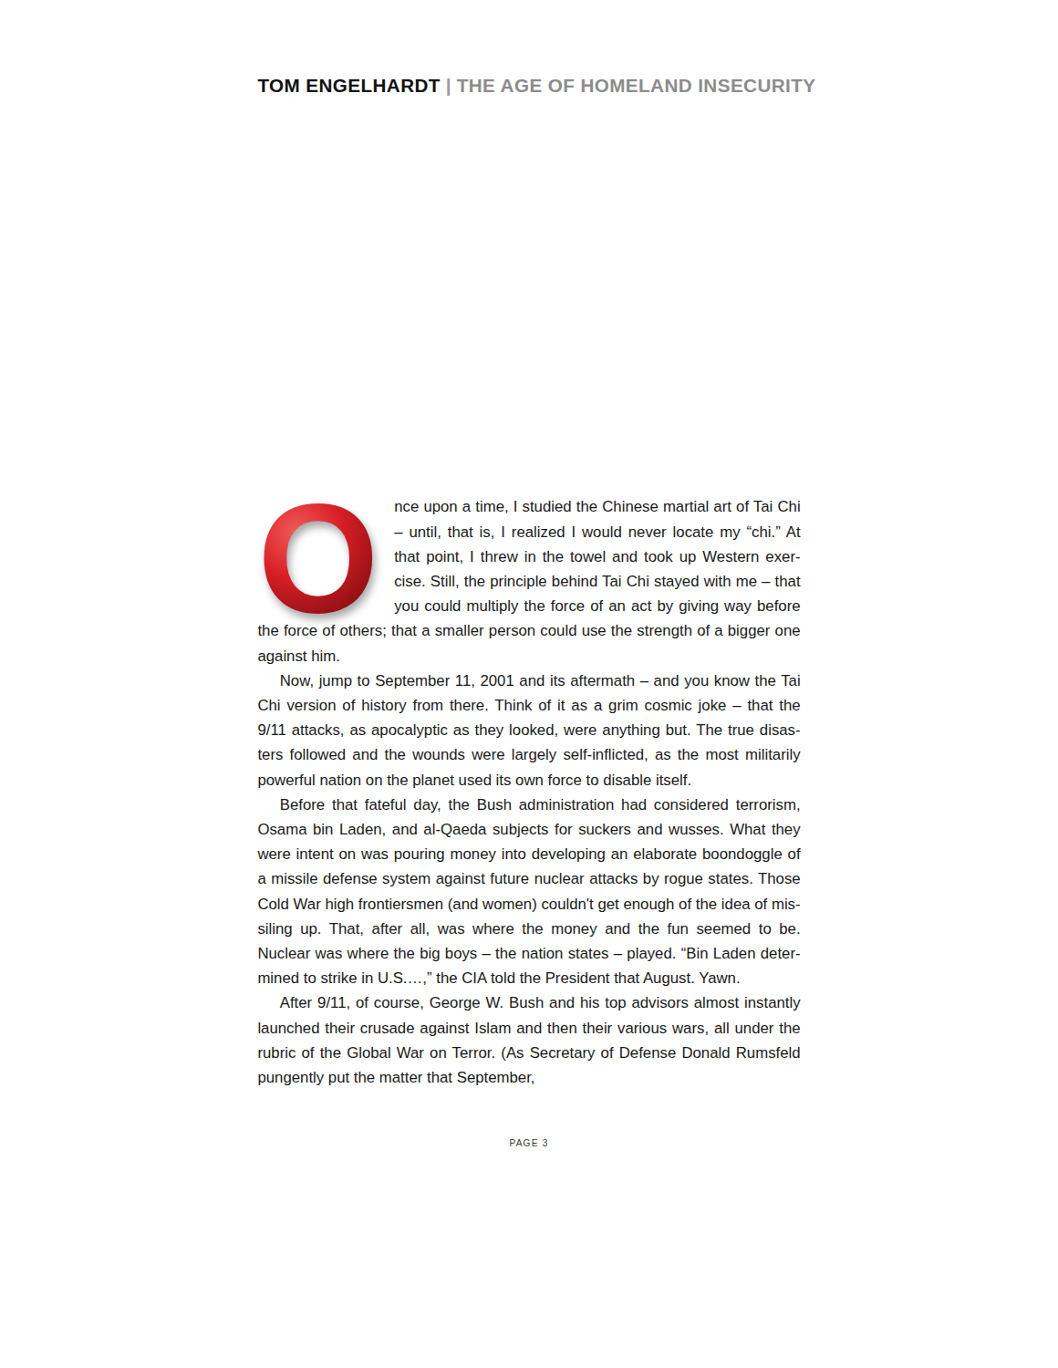TOM ENGELHARDT|THE AGE OF HOMELAND INSECURITY
Once upon a time, I studied the Chinese martial art of Tai Chi – until, that is, I realized I would never locate my “chi.” At that point, I threw in the towel and took up Western exercise. Still, the principle behind Tai Chi stayed with me – that you could multiply the force of an act by giving way before the force of others; that a smaller person could use the strength of a bigger one against him.
Now, jump to September 11, 2001 and its aftermath – and you know the Tai Chi version of history from there. Think of it as a grim cosmic joke – that the 9/11 attacks, as apocalyptic as they looked, were anything but. The true disasters followed and the wounds were largely self-inflicted, as the most militarily powerful nation on the planet used its own force to disable itself.
Before that fateful day, the Bush administration had considered terrorism, Osama bin Laden, and al-Qaeda subjects for suckers and wusses. What they were intent on was pouring money into developing an elaborate boondoggle of a missile defense system against future nuclear attacks by rogue states. Those Cold War high frontiersmen (and women) couldn't get enough of the idea of missiling up. That, after all, was where the money and the fun seemed to be. Nuclear was where the big boys – the nation states – played. “Bin Laden determined to strike in U.S.…,” the CIA told the President that August. Yawn.
After 9/11, of course, George W. Bush and his top advisors almost instantly launched their crusade against Islam and then their various wars, all under the rubric of the Global War on Terror. (As Secretary of Defense Donald Rumsfeld pungently put the matter that September,
PAGE 3